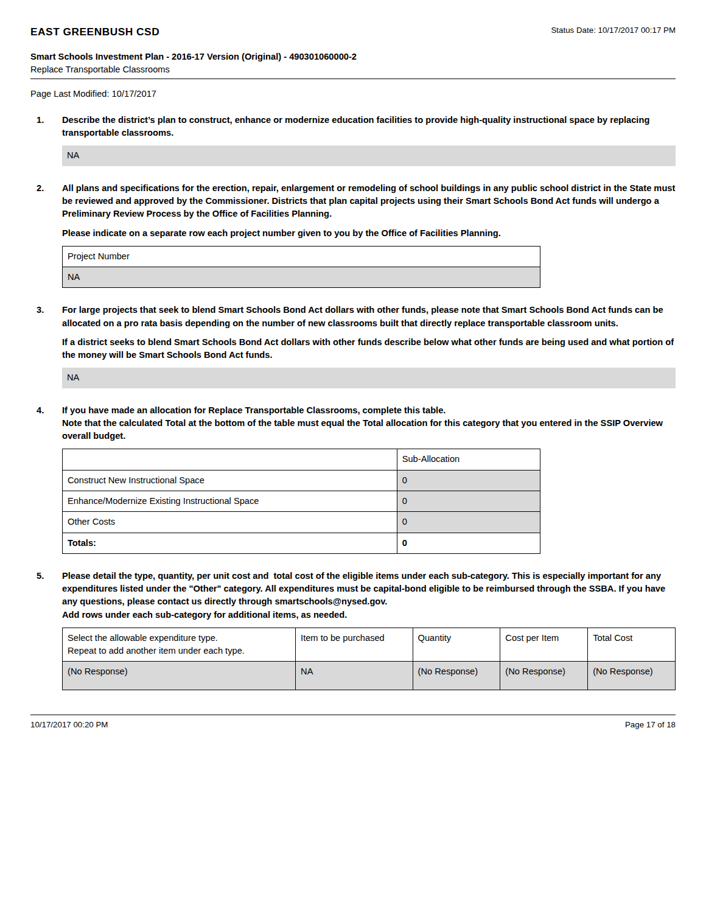EAST GREENBUSH CSD
Status Date: 10/17/2017 00:17 PM
Smart Schools Investment Plan - 2016-17 Version (Original) - 490301060000-2
Replace Transportable Classrooms
Page Last Modified: 10/17/2017
Describe the district’s plan to construct, enhance or modernize education facilities to provide high-quality instructional space by replacing transportable classrooms.
NA
All plans and specifications for the erection, repair, enlargement or remodeling of school buildings in any public school district in the State must be reviewed and approved by the Commissioner. Districts that plan capital projects using their Smart Schools Bond Act funds will undergo a Preliminary Review Process by the Office of Facilities Planning.
Please indicate on a separate row each project number given to you by the Office of Facilities Planning.
| Project Number |
| --- |
| NA |
For large projects that seek to blend Smart Schools Bond Act dollars with other funds, please note that Smart Schools Bond Act funds can be allocated on a pro rata basis depending on the number of new classrooms built that directly replace transportable classroom units.
If a district seeks to blend Smart Schools Bond Act dollars with other funds describe below what other funds are being used and what portion of the money will be Smart Schools Bond Act funds.
NA
If you have made an allocation for Replace Transportable Classrooms, complete this table.
Note that the calculated Total at the bottom of the table must equal the Total allocation for this category that you entered in the SSIP Overview overall budget.
| | Sub-Allocation |
| --- | --- |
| Construct New Instructional Space | 0 |
| Enhance/Modernize Existing Instructional Space | 0 |
| Other Costs | 0 |
| Totals: | 0 |
Please detail the type, quantity, per unit cost and total cost of the eligible items under each sub-category. This is especially important for any expenditures listed under the "Other" category. All expenditures must be capital-bond eligible to be reimbursed through the SSBA. If you have any questions, please contact us directly through smartschools@nysed.gov.
Add rows under each sub-category for additional items, as needed.
| Select the allowable expenditure type. Repeat to add another item under each type. | Item to be purchased | Quantity | Cost per Item | Total Cost |
| --- | --- | --- | --- | --- |
| (No Response) | NA | (No Response) | (No Response) | (No Response) |
10/17/2017 00:20 PM
Page 17 of 18